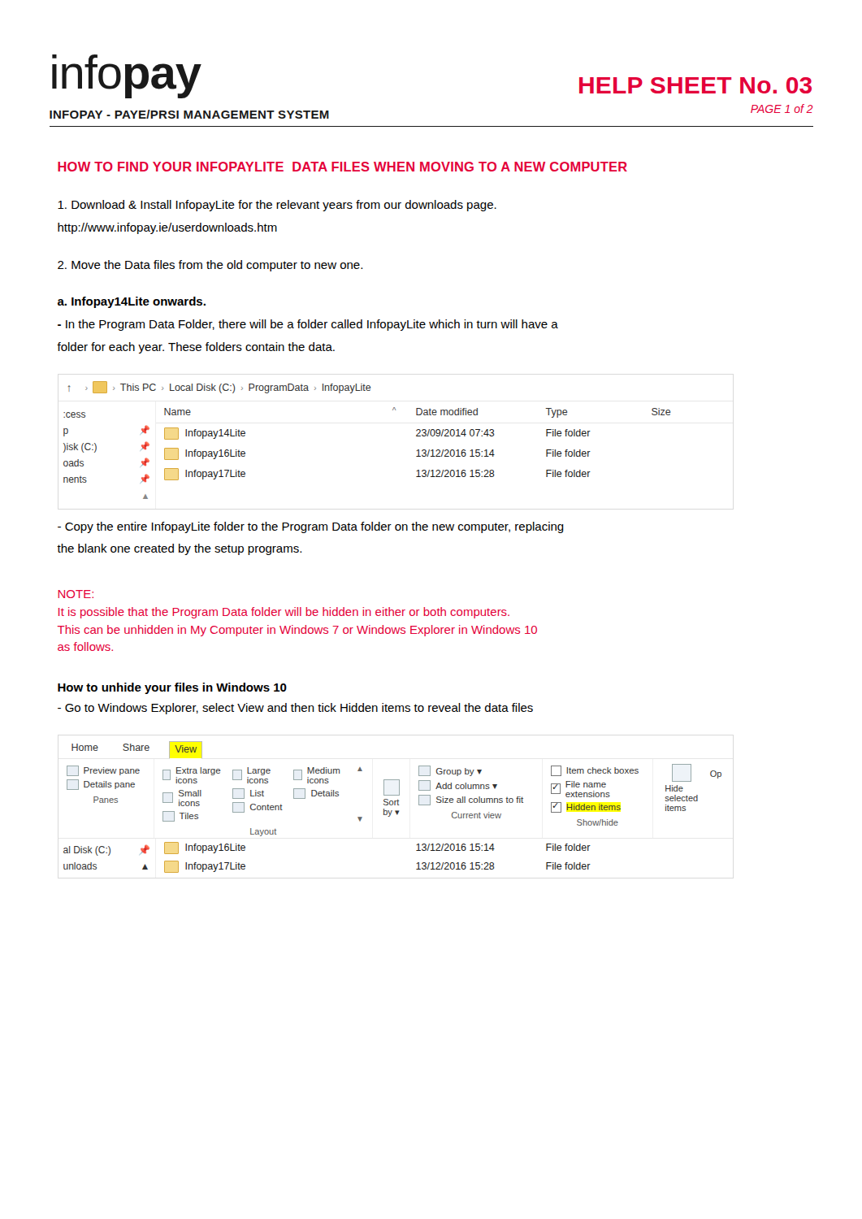infopay
INFOPAY - PAYE/PRSI MANAGEMENT SYSTEM
HELP SHEET No. 03
PAGE 1 of 2
HOW TO FIND YOUR INFOPAYLITE DATA FILES WHEN MOVING TO A NEW COMPUTER
1. Download & Install InfopayLite for the relevant years from our downloads page.
http://www.infopay.ie/userdownloads.htm
2. Move the Data files from the old computer to new one.
a. Infopay14Lite onwards.
- In the Program Data Folder, there will be a folder called InfopayLite which in turn will have a
folder for each year. These folders contain the data.
↑ › › This PC › Local Disk (C:) › ProgramData › InfopayLite
:cess
p📌
)isk (C:)📌
oads📌
nents📌
▲
Name^
Date modified
Type
Size
Infopay14Lite
23/09/2014 07:43
File folder
Infopay16Lite
13/12/2016 15:14
File folder
Infopay17Lite
13/12/2016 15:28
File folder
- Copy the entire InfopayLite folder to the Program Data folder on the new computer, replacing
the blank one created by the setup programs.
NOTE: It is possible that the Program Data folder will be hidden in either or both computers.
This can be unhidden in My Computer in Windows 7 or Windows Explorer in Windows 10
as follows.
How to unhide your files in Windows 10
- Go to Windows Explorer, select View and then tick Hidden items to reveal the data files
Home
Share
View
Preview pane
Details pane
Panes
Extra large icons
Small icons
Tiles
Large icons
List
Content
Medium icons
Details
▲
▼
Layout
Sort
by ▾
Group by ▾
Add columns ▾
Size all columns to fit
Current view
Item check boxes
File name extensions
Hidden items
Show/hide
Hide selected
items
Op
al Disk (C:)📌
unloads▲
Infopay16Lite
13/12/2016 15:14
File folder
Infopay17Lite
13/12/2016 15:28
File folder